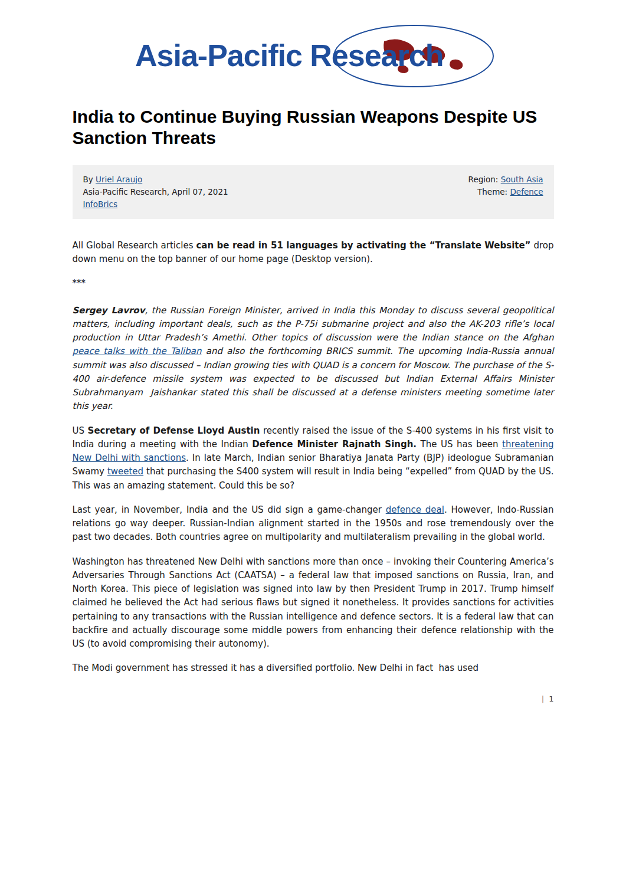Asia-Pacific Research
India to Continue Buying Russian Weapons Despite US Sanction Threats
Region: South Asia
Theme: Defence
By Uriel Araujo
Asia-Pacific Research, April 07, 2021
InfoBrics
All Global Research articles can be read in 51 languages by activating the “Translate Website” drop down menu on the top banner of our home page (Desktop version).
***
Sergey Lavrov, the Russian Foreign Minister, arrived in India this Monday to discuss several geopolitical matters, including important deals, such as the P-75i submarine project and also the AK-203 rifle’s local production in Uttar Pradesh’s Amethi. Other topics of discussion were the Indian stance on the Afghan peace talks with the Taliban and also the forthcoming BRICS summit. The upcoming India-Russia annual summit was also discussed – Indian growing ties with QUAD is a concern for Moscow. The purchase of the S-400 air-defence missile system was expected to be discussed but Indian External Affairs Minister Subrahmanyam Jaishankar stated this shall be discussed at a defense ministers meeting sometime later this year.
US Secretary of Defense Lloyd Austin recently raised the issue of the S-400 systems in his first visit to India during a meeting with the Indian Defence Minister Rajnath Singh. The US has been threatening New Delhi with sanctions. In late March, Indian senior Bharatiya Janata Party (BJP) ideologue Subramanian Swamy tweeted that purchasing the S400 system will result in India being “expelled” from QUAD by the US. This was an amazing statement. Could this be so?
Last year, in November, India and the US did sign a game-changer defence deal. However, Indo-Russian relations go way deeper. Russian-Indian alignment started in the 1950s and rose tremendously over the past two decades. Both countries agree on multipolarity and multilateralism prevailing in the global world.
Washington has threatened New Delhi with sanctions more than once – invoking their Countering America’s Adversaries Through Sanctions Act (CAATSA) – a federal law that imposed sanctions on Russia, Iran, and North Korea. This piece of legislation was signed into law by then President Trump in 2017. Trump himself claimed he believed the Act had serious flaws but signed it nonetheless. It provides sanctions for activities pertaining to any transactions with the Russian intelligence and defence sectors. It is a federal law that can backfire and actually discourage some middle powers from enhancing their defence relationship with the US (to avoid compromising their autonomy).
The Modi government has stressed it has a diversified portfolio. New Delhi in fact has used
| 1